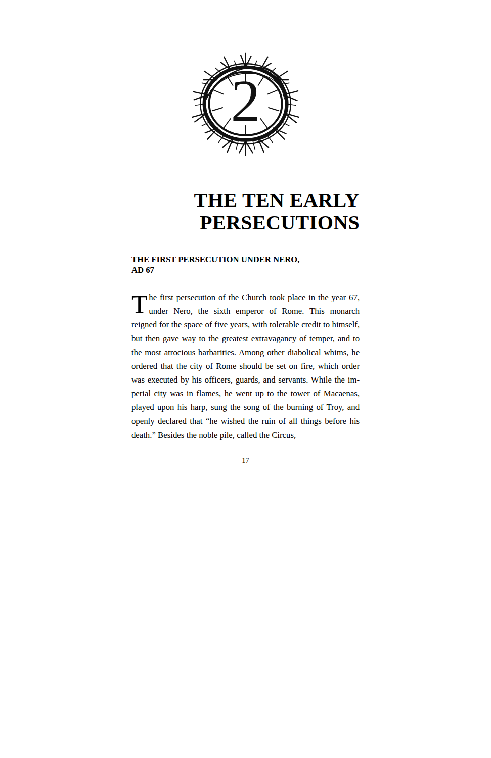2
The Ten Early
Persecutions
The First Persecution Under Nero,
AD 67
The first persecution of the Church took place in the year 67, under Nero, the sixth emperor of Rome. This monarch reigned for the space of five years, with tolerable credit to himself, but then gave way to the greatest extravagancy of temper, and to the most atrocious barbarities. Among other diabolical whims, he ordered that the city of Rome should be set on fire, which order was executed by his officers, guards, and servants. While the imperial city was in flames, he went up to the tower of Macaenas, played upon his harp, sung the song of the burning of Troy, and openly declared that “he wished the ruin of all things before his death.” Besides the noble pile, called the Circus,
17